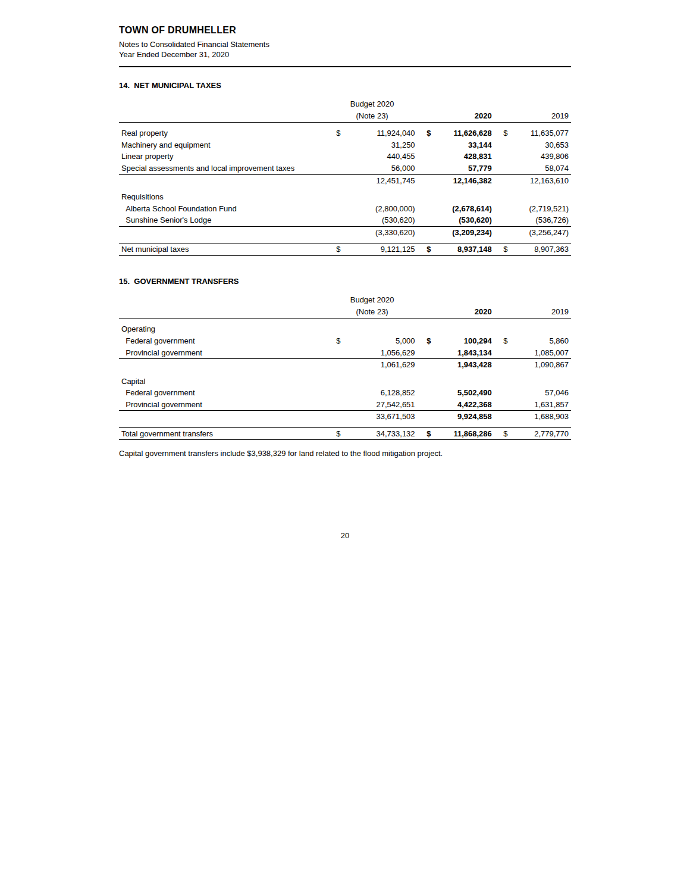TOWN OF DRUMHELLER
Notes to Consolidated Financial Statements
Year Ended December 31, 2020
14. NET MUNICIPAL TAXES
| | Budget 2020 | | |
| --- | --- | --- | --- |
| | (Note 23) | 2020 | 2019 |
| Real property | $ | 11,924,040 | $ | 11,626,628 | $ | 11,635,077 |
| Machinery and equipment | | 31,250 | | 33,144 | | 30,653 |
| Linear property | | 440,455 | | 428,831 | | 439,806 |
| Special assessments and local improvement taxes | | 56,000 | | 57,779 | | 58,074 |
| | | 12,451,745 | | 12,146,382 | | 12,163,610 |
| Requisitions | | | | | | |
| Alberta School Foundation Fund | | (2,800,000) | | (2,678,614) | | (2,719,521) |
| Sunshine Senior's Lodge | | (530,620) | | (530,620) | | (536,726) |
| | | (3,330,620) | | (3,209,234) | | (3,256,247) |
| Net municipal taxes | $ | 9,121,125 | $ | 8,937,148 | $ | 8,907,363 |
15. GOVERNMENT TRANSFERS
| | Budget 2020 | | |
| --- | --- | --- | --- |
| | (Note 23) | 2020 | 2019 |
| Operating | | | | | | |
| Federal government | $ | 5,000 | $ | 100,294 | $ | 5,860 |
| Provincial government | | 1,056,629 | | 1,843,134 | | 1,085,007 |
| | | 1,061,629 | | 1,943,428 | | 1,090,867 |
| Capital | | | | | | |
| Federal government | | 6,128,852 | | 5,502,490 | | 57,046 |
| Provincial government | | 27,542,651 | | 4,422,368 | | 1,631,857 |
| | | 33,671,503 | | 9,924,858 | | 1,688,903 |
| Total government transfers | $ | 34,733,132 | $ | 11,868,286 | $ | 2,779,770 |
Capital government transfers include $3,938,329 for land related to the flood mitigation project.
20